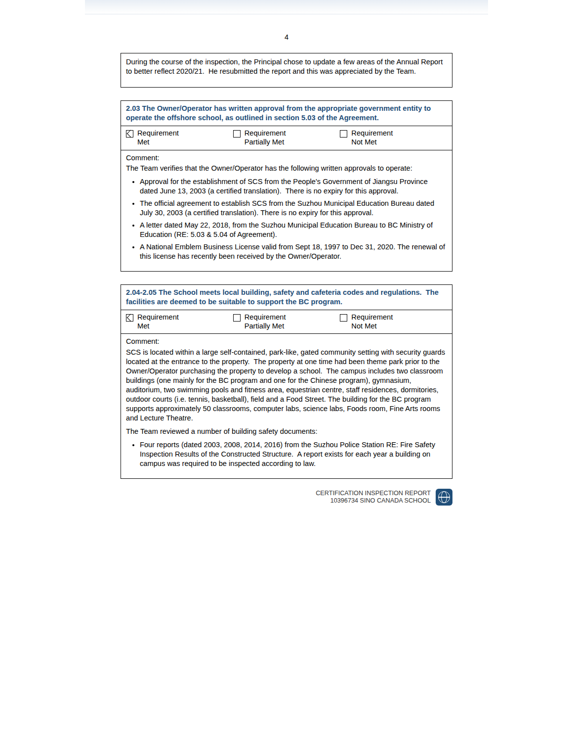4
During the course of the inspection, the Principal chose to update a few areas of the Annual Report to better reflect 2020/21. He resubmitted the report and this was appreciated by the Team.
2.03 The Owner/Operator has written approval from the appropriate government entity to operate the offshore school, as outlined in section 5.03 of the Agreement.
Requirement
Met
Requirement
Partially Met
Requirement
Not Met
Comment:
The Team verifies that the Owner/Operator has the following written approvals to operate:
Approval for the establishment of SCS from the People's Government of Jiangsu Province dated June 13, 2003 (a certified translation). There is no expiry for this approval.
The official agreement to establish SCS from the Suzhou Municipal Education Bureau dated July 30, 2003 (a certified translation). There is no expiry for this approval.
A letter dated May 22, 2018, from the Suzhou Municipal Education Bureau to BC Ministry of Education (RE: 5.03 & 5.04 of Agreement).
A National Emblem Business License valid from Sept 18, 1997 to Dec 31, 2020. The renewal of this license has recently been received by the Owner/Operator.
2.04-2.05 The School meets local building, safety and cafeteria codes and regulations. The facilities are deemed to be suitable to support the BC program.
Requirement
Met
Requirement
Partially Met
Requirement
Not Met
Comment:
SCS is located within a large self-contained, park-like, gated community setting with security guards located at the entrance to the property. The property at one time had been theme park prior to the Owner/Operator purchasing the property to develop a school. The campus includes two classroom buildings (one mainly for the BC program and one for the Chinese program), gymnasium, auditorium, two swimming pools and fitness area, equestrian centre, staff residences, dormitories, outdoor courts (i.e. tennis, basketball), field and a Food Street. The building for the BC program supports approximately 50 classrooms, computer labs, science labs, Foods room, Fine Arts rooms and Lecture Theatre.
The Team reviewed a number of building safety documents:
Four reports (dated 2003, 2008, 2014, 2016) from the Suzhou Police Station RE: Fire Safety Inspection Results of the Constructed Structure. A report exists for each year a building on campus was required to be inspected according to law.
CERTIFICATION INSPECTION REPORT
10396734 SINO CANADA SCHOOL